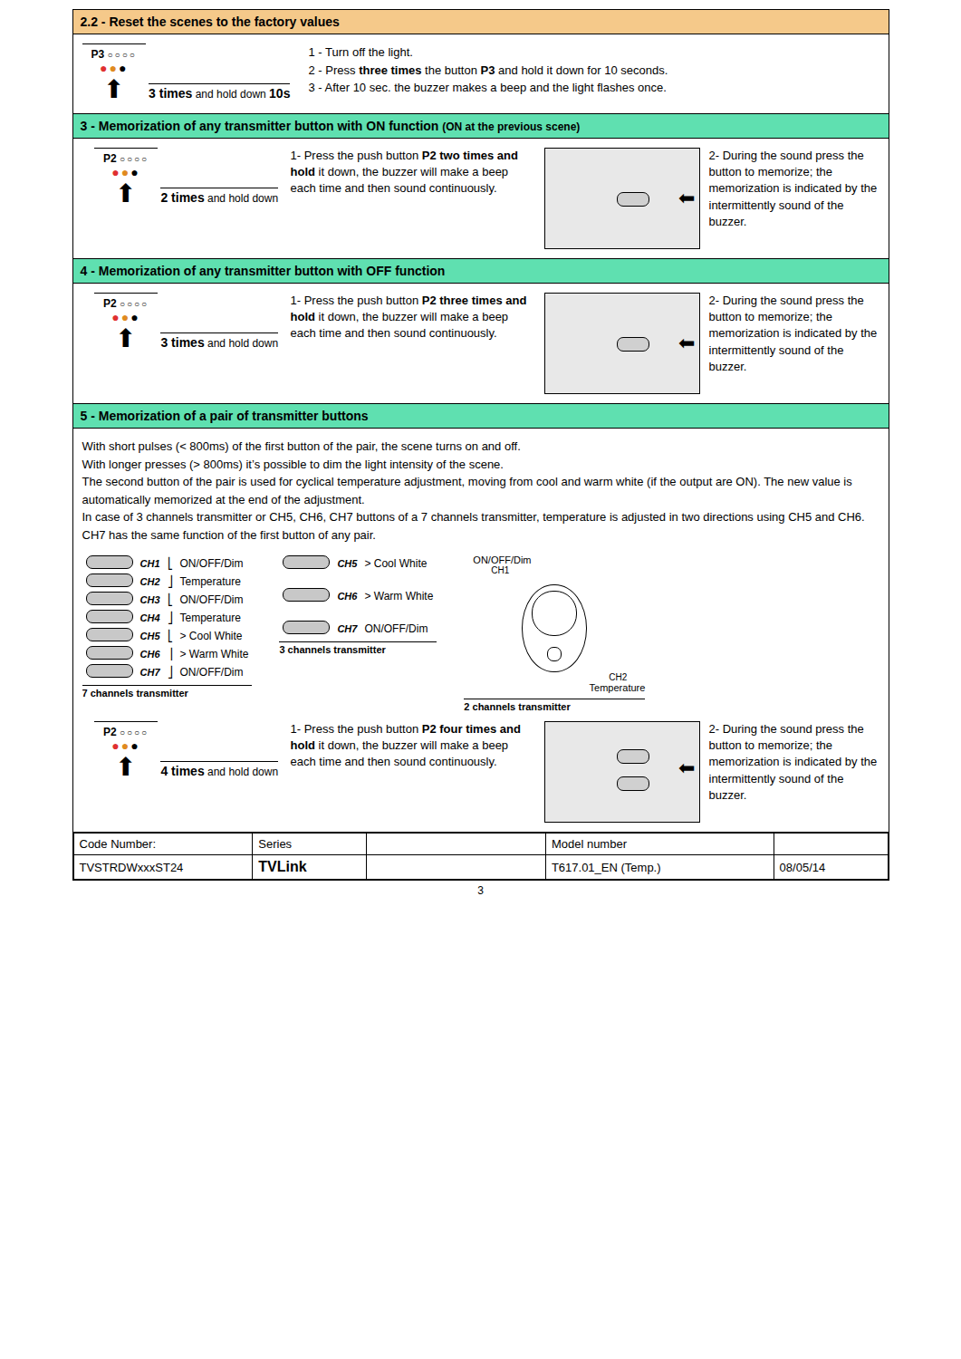2.2 - Reset the scenes to the factory values
P3 ○○○○
●●●
⬆
3 times and hold down 10s
1 - Turn off the light.
2 - Press three times the button P3 and hold it down for 10 seconds.
3 - After 10 sec. the buzzer makes a beep and the light flashes once.
3 - Memorization of any transmitter button with ON function (ON at the previous scene)
P2 ○○○○
●●●
⬆
2 times and hold down
1- Press the push button P2 two times and hold it down, the buzzer will make a beep each time and then sound continuously.
⬅
2- During the sound press the button to memorize; the memorization is indicated by the intermittently sound of the buzzer.
4 - Memorization of any transmitter button with OFF function
P2 ○○○○
●●●
⬆
3 times and hold down
1- Press the push button P2 three times and hold it down, the buzzer will make a beep each time and then sound continuously.
⬅
2- During the sound press the button to memorize; the memorization is indicated by the intermittently sound of the buzzer.
5 - Memorization of a pair of transmitter buttons
With short pulses (< 800ms) of the first button of the pair, the scene turns on and off.
With longer presses (> 800ms) it’s possible to dim the light intensity of the scene.
The second button of the pair is used for cyclical temperature adjustment, moving from cool and warm white (if the output are ON). The new value is automatically memorized at the end of the adjustment.
In case of 3 channels transmitter or CH5, CH6, CH7 buttons of a 7 channels transmitter, temperature is adjusted in two directions using CH5 and CH6. CH7 has the same function of the first button of any pair.
| | CH1 | ⎣ | ON/OFF/Dim |
| | CH2 | ⎦ | Temperature |
| | CH3 | ⎣ | ON/OFF/Dim |
| | CH4 | ⎦ | Temperature |
| | CH5 | ⎣ | > Cool White |
| | CH6 | ⎥ | > Warm White |
| | CH7 | ⎦ | ON/OFF/Dim |
7 channels transmitter
| | CH5 | > Cool White |
| | CH6 | > Warm White |
| | CH7 | ON/OFF/Dim |
3 channels transmitter
ON/OFF/Dim
CH1
CH2
Temperature
2 channels transmitter
P2 ○○○○
●●●
⬆
4 times and hold down
1- Press the push button P2 four times and hold it down, the buzzer will make a beep each time and then sound continuously.
⬅
2- During the sound press the button to memorize; the memorization is indicated by the intermittently sound of the buzzer.
| Code Number: | Series | | Model number | |
| TVSTRDWxxxST24 | TVLink | | T617.01_EN (Temp.) | 08/05/14 |
3